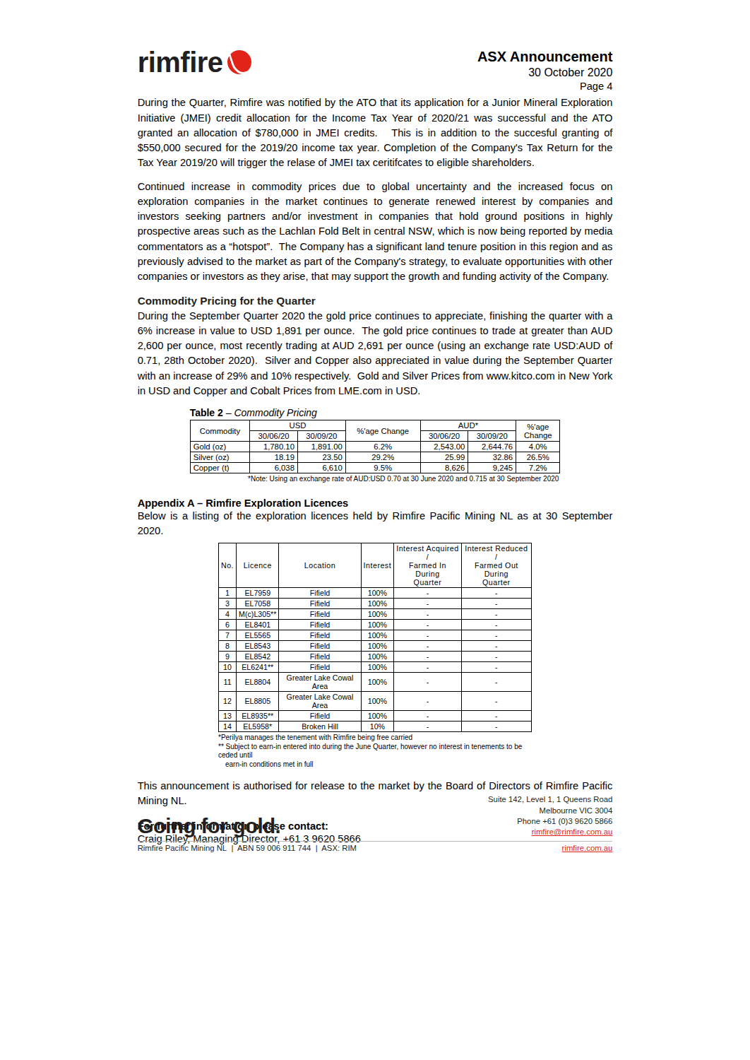rimfire
ASX Announcement
30 October 2020
Page 4
During the Quarter, Rimfire was notified by the ATO that its application for a Junior Mineral Exploration Initiative (JMEI) credit allocation for the Income Tax Year of 2020/21 was successful and the ATO granted an allocation of $780,000 in JMEI credits. This is in addition to the succesful granting of $550,000 secured for the 2019/20 income tax year. Completion of the Company's Tax Return for the Tax Year 2019/20 will trigger the relase of JMEI tax ceritifcates to eligible shareholders.
Continued increase in commodity prices due to global uncertainty and the increased focus on exploration companies in the market continues to generate renewed interest by companies and investors seeking partners and/or investment in companies that hold ground positions in highly prospective areas such as the Lachlan Fold Belt in central NSW, which is now being reported by media commentators as a “hotspot”. The Company has a significant land tenure position in this region and as previously advised to the market as part of the Company's strategy, to evaluate opportunities with other companies or investors as they arise, that may support the growth and funding activity of the Company.
Commodity Pricing for the Quarter
During the September Quarter 2020 the gold price continues to appreciate, finishing the quarter with a 6% increase in value to USD 1,891 per ounce. The gold price continues to trade at greater than AUD 2,600 per ounce, most recently trading at AUD 2,691 per ounce (using an exchange rate USD:AUD of 0.71, 28th October 2020). Silver and Copper also appreciated in value during the September Quarter with an increase of 29% and 10% respectively. Gold and Silver Prices from www.kitco.com in New York in USD and Copper and Cobalt Prices from LME.com in USD.
Table 2 – Commodity Pricing
| Commodity | USD | %'age Change | AUD* | %'age Change |
| --- | --- | --- | --- | --- |
| 30/06/20 | 30/09/20 | 30/06/20 | 30/09/20 |
| Gold (oz) | 1,780.10 | 1,891.00 | 6.2% | 2,543.00 | 2,644.76 | 4.0% |
| Silver (oz) | 18.19 | 23.50 | 29.2% | 25.99 | 32.86 | 26.5% |
| Copper (t) | 6,038 | 6,610 | 9.5% | 8,626 | 9,245 | 7.2% |
*Note: Using an exchange rate of AUD:USD 0.70 at 30 June 2020 and 0.715 at 30 September 2020
Appendix A – Rimfire Exploration Licences
Below is a listing of the exploration licences held by Rimfire Pacific Mining NL as at 30 September 2020.
| No. | Licence | Location | Interest | Interest Acquired / Farmed In During Quarter | Interest Reduced / Farmed Out During Quarter |
| --- | --- | --- | --- | --- | --- |
| 1 | EL7959 | Fifield | 100% | - | - |
| 3 | EL7058 | Fifield | 100% | - | - |
| 4 | M(c)L305** | Fifield | 100% | - | - |
| 6 | EL8401 | Fifield | 100% | - | - |
| 7 | EL5565 | Fifield | 100% | - | - |
| 8 | EL8543 | Fifield | 100% | - | - |
| 9 | EL8542 | Fifield | 100% | - | - |
| 10 | EL6241** | Fifield | 100% | - | - |
| 11 | EL8804 | Greater Lake Cowal Area | 100% | - | - |
| 12 | EL8805 | Greater Lake Cowal Area | 100% | - | - |
| 13 | EL8935** | Fifield | 100% | - | - |
| 14 | EL5958* | Broken Hill | 10% | - | - |
*Perilya manages the tenement with Rimfire being free carried
** Subject to earn-in entered into during the June Quarter, however no interest in tenements to be ceded until
earn-in conditions met in full
This announcement is authorised for release to the market by the Board of Directors of Rimfire Pacific Mining NL.
For further information please contact:
Craig Riley, Managing Director, +61 3 9620 5866
Going for gold.
Suite 142, Level 1, 1 Queens Road
Melbourne VIC 3004
Phone +61 (0)3 9620 5866
rimfire@rimfire.com.au
Rimfire Pacific Mining NL | ABN 59 006 911 744 | ASX: RIM
rimfire.com.au